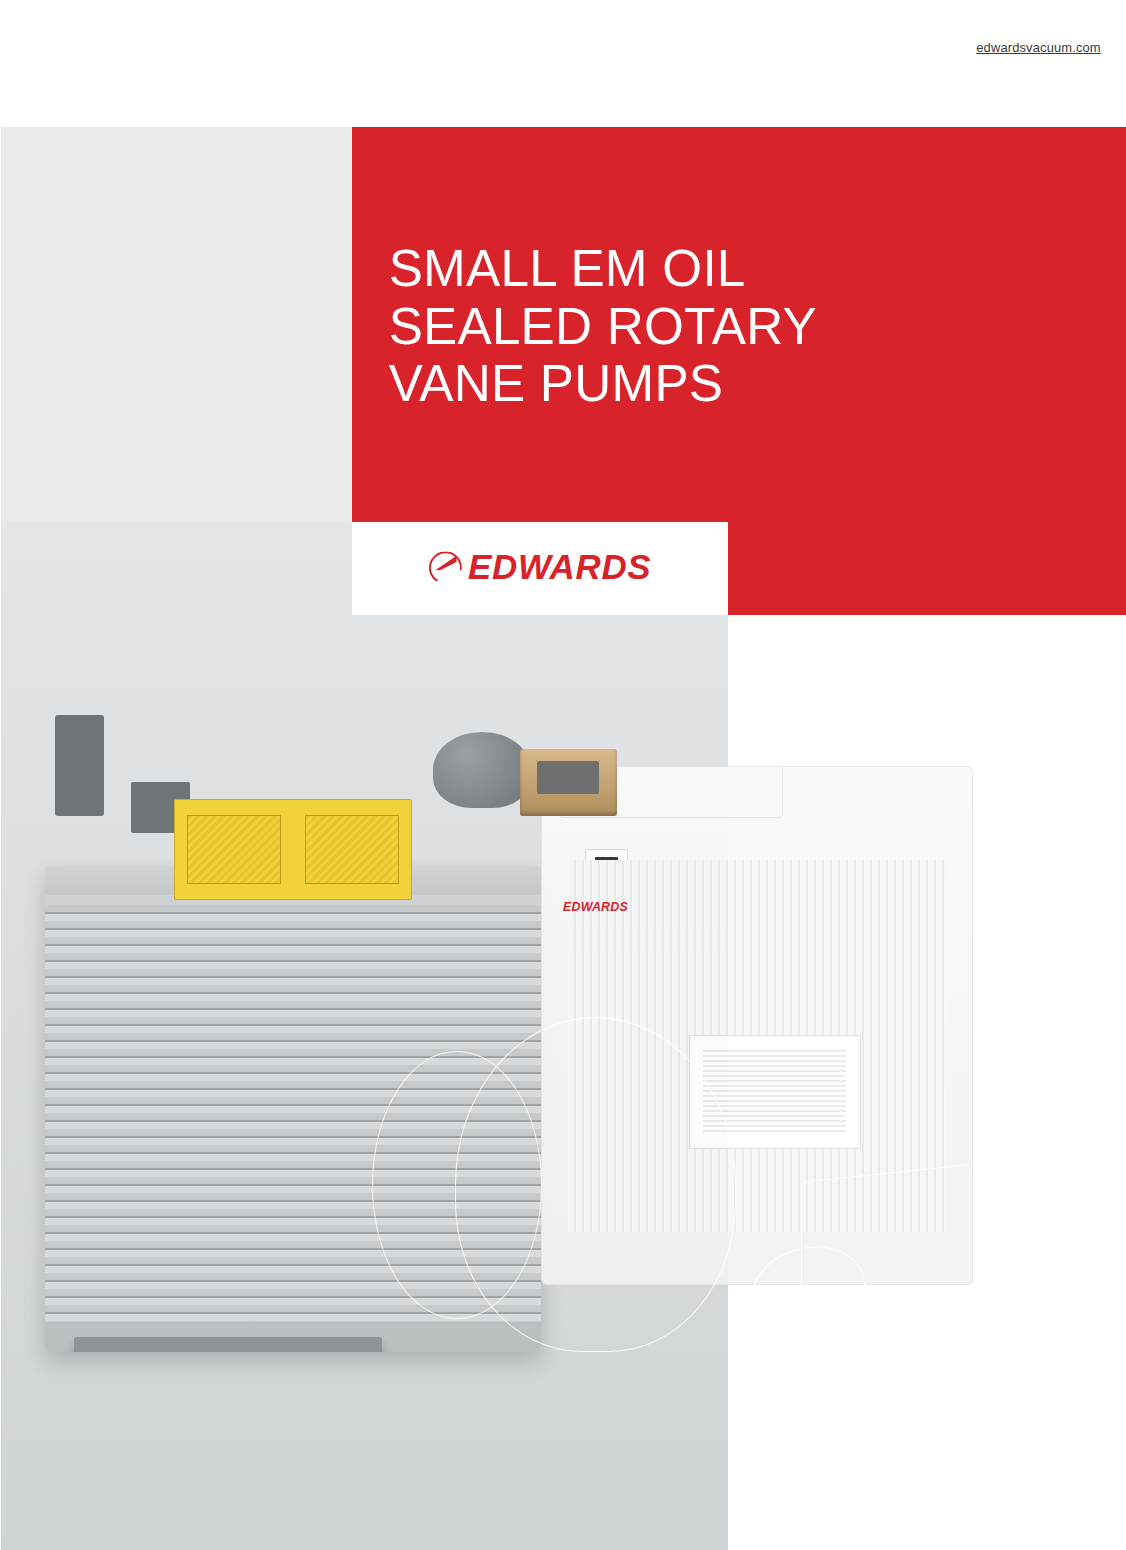edwardsvacuum.com
SMALL EM OIL
SEALED ROTARY
VANE PUMPS
EDWARDS
EDWARDS
Edwards brochure cover: Small EM Oil Sealed Rotary Vane Pumps. edwardsvacuum.com